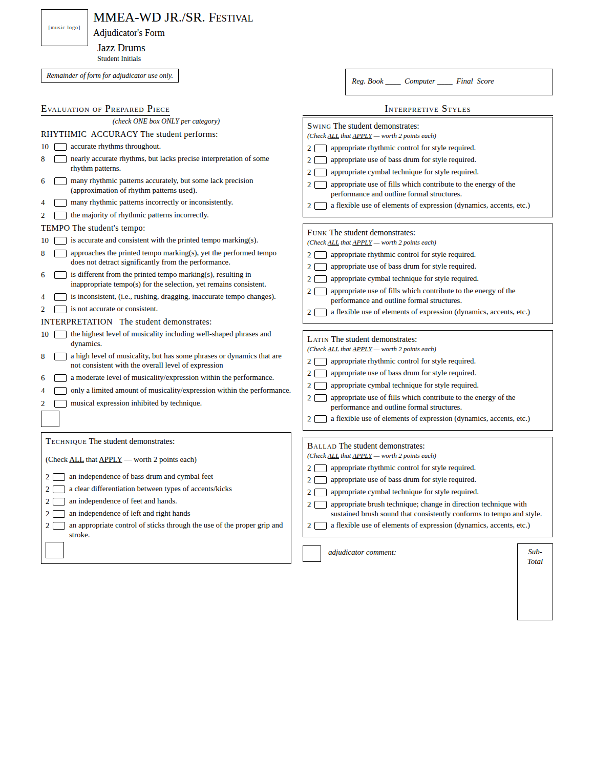[music logo]
MMEA-WD JR./SR. Festival
Adjudicator's Form
Jazz Drums
Student Initials
Remainder of form for adjudicator use only.
Reg. Book ____ Computer ____ Final Score
Evaluation of Prepared Piece
(check ONE box ONLY per category)
RHYTHMIC ACCURACY The student performs:
10 accurate rhythms throughout.
8 nearly accurate rhythms, but lacks precise interpretation of some rhythm patterns.
6 many rhythmic patterns accurately, but some lack precision (approximation of rhythm patterns used).
4 many rhythmic patterns incorrectly or inconsistently.
2 the majority of rhythmic patterns incorrectly.
TEMPO The student's tempo:
10 is accurate and consistent with the printed tempo marking(s).
8 approaches the printed tempo marking(s), yet the performed tempo does not detract significantly from the performance.
6 is different from the printed tempo marking(s), resulting in inappropriate tempo(s) for the selection, yet remains consistent.
4 is inconsistent, (i.e., rushing, dragging, inaccurate tempo changes).
2 is not accurate or consistent.
INTERPRETATION The student demonstrates:
10 the highest level of musicality including well-shaped phrases and dynamics.
8 a high level of musicality, but has some phrases or dynamics that are not consistent with the overall level of expression
6 a moderate level of musicality/expression within the performance.
4 only a limited amount of musicality/expression within the performance.
2 musical expression inhibited by technique.
Technique The student demonstrates:
(Check ALL that APPLY — worth 2 points each)
2 an independence of bass drum and cymbal feet
2 a clear differentiation between types of accents/kicks
2 an independence of feet and hands.
2 an independence of left and right hands
2 an appropriate control of sticks through the use of the proper grip and stroke.
Interpretive Styles
Swing The student demonstrates:
(Check ALL that APPLY — worth 2 points each)
2 appropriate rhythmic control for style required.
2 appropriate use of bass drum for style required.
2 appropriate cymbal technique for style required.
2 appropriate use of fills which contribute to the energy of the performance and outline formal structures.
2 a flexible use of elements of expression (dynamics, accents, etc.)
Funk The student demonstrates:
(Check ALL that APPLY — worth 2 points each)
2 appropriate rhythmic control for style required.
2 appropriate use of bass drum for style required.
2 appropriate cymbal technique for style required.
2 appropriate use of fills which contribute to the energy of the performance and outline formal structures.
2 a flexible use of elements of expression (dynamics, accents, etc.)
Latin The student demonstrates:
(Check ALL that APPLY — worth 2 points each)
2 appropriate rhythmic control for style required.
2 appropriate use of bass drum for style required.
2 appropriate cymbal technique for style required.
2 appropriate use of fills which contribute to the energy of the performance and outline formal structures.
2 a flexible use of elements of expression (dynamics, accents, etc.)
Ballad The student demonstrates:
(Check ALL that APPLY — worth 2 points each)
2 appropriate rhythmic control for style required.
2 appropriate use of bass drum for style required.
2 appropriate cymbal technique for style required.
2 appropriate brush technique; change in direction technique with sustained brush sound that consistently conforms to tempo and style.
2 a flexible use of elements of expression (dynamics, accents, etc.)
adjudicator comment:
Sub-
Total